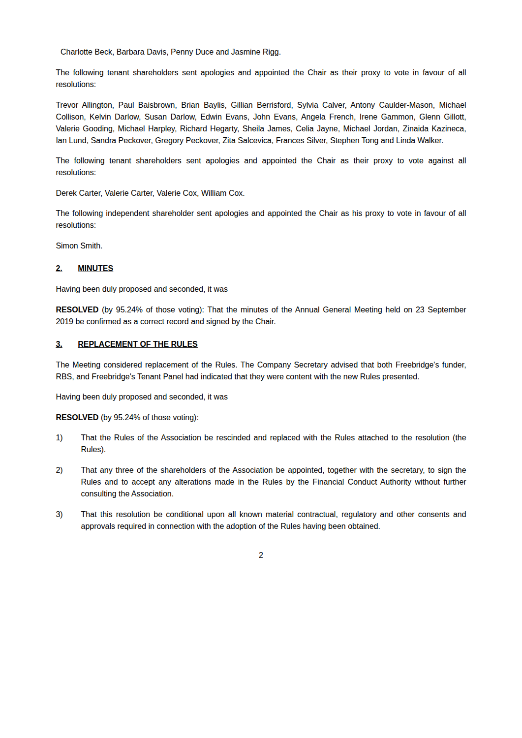Charlotte Beck, Barbara Davis, Penny Duce and Jasmine Rigg.
The following tenant shareholders sent apologies and appointed the Chair as their proxy to vote in favour of all resolutions:
Trevor Allington, Paul Baisbrown, Brian Baylis, Gillian Berrisford, Sylvia Calver, Antony Caulder-Mason, Michael Collison, Kelvin Darlow, Susan Darlow, Edwin Evans, John Evans, Angela French, Irene Gammon, Glenn Gillott, Valerie Gooding, Michael Harpley, Richard Hegarty, Sheila James, Celia Jayne, Michael Jordan, Zinaida Kazineca, Ian Lund, Sandra Peckover, Gregory Peckover, Zita Salcevica, Frances Silver, Stephen Tong and Linda Walker.
The following tenant shareholders sent apologies and appointed the Chair as their proxy to vote against all resolutions:
Derek Carter, Valerie Carter, Valerie Cox, William Cox.
The following independent shareholder sent apologies and appointed the Chair as his proxy to vote in favour of all resolutions:
Simon Smith.
2. Minutes
Having been duly proposed and seconded, it was
RESOLVED (by 95.24% of those voting): That the minutes of the Annual General Meeting held on 23 September 2019 be confirmed as a correct record and signed by the Chair.
3. Replacement of the Rules
The Meeting considered replacement of the Rules. The Company Secretary advised that both Freebridge's funder, RBS, and Freebridge's Tenant Panel had indicated that they were content with the new Rules presented.
Having been duly proposed and seconded, it was
RESOLVED (by 95.24% of those voting):
That the Rules of the Association be rescinded and replaced with the Rules attached to the resolution (the Rules).
That any three of the shareholders of the Association be appointed, together with the secretary, to sign the Rules and to accept any alterations made in the Rules by the Financial Conduct Authority without further consulting the Association.
That this resolution be conditional upon all known material contractual, regulatory and other consents and approvals required in connection with the adoption of the Rules having been obtained.
2